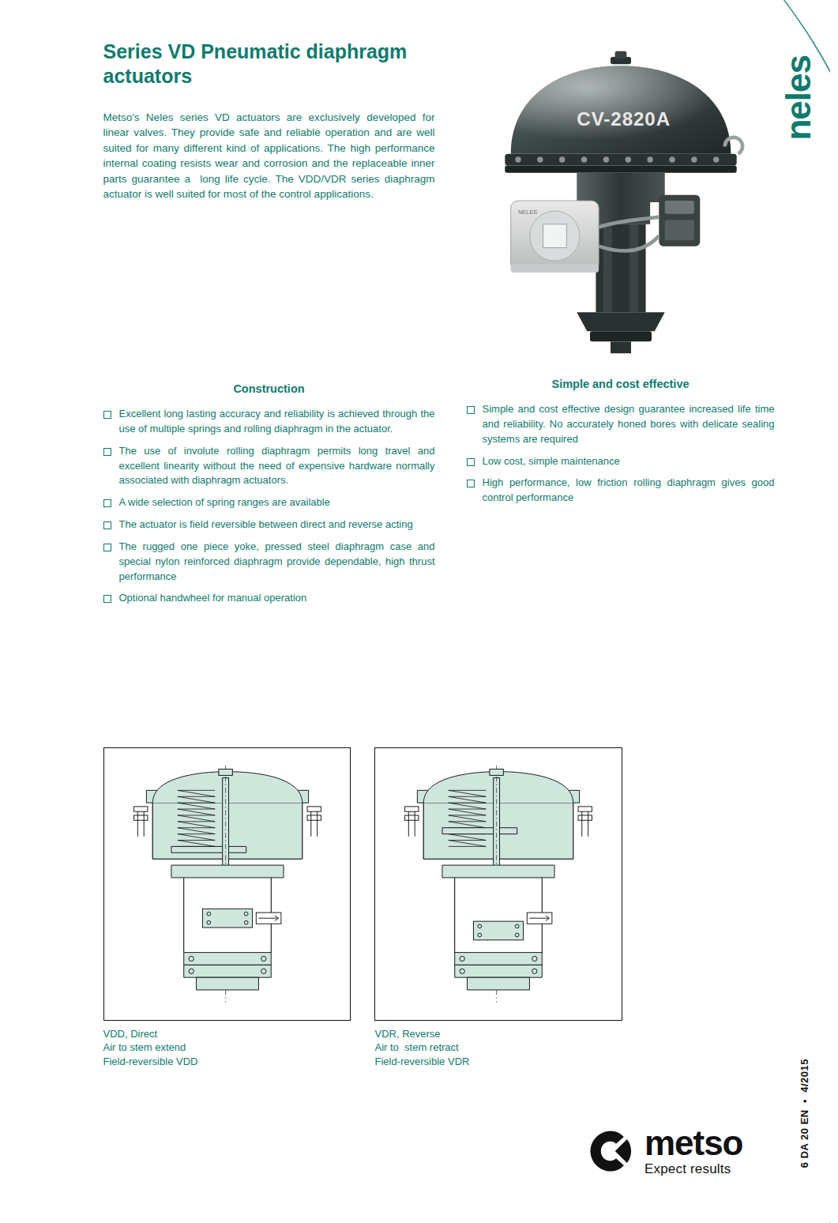neles
6 DA 20 EN • 4/2015
Series VD Pneumatic diaphragm actuators
Metso's Neles series VD actuators are exclusively developed for linear valves. They provide safe and reliable operation and are well suited for many different kind of applications. The high performance internal coating resists wear and corrosion and the replaceable inner parts guarantee a long life cycle. The VDD/VDR series diaphragm actuator is well suited for most of the control applications.
CV-2820A NELES
Construction
Excellent long lasting accuracy and reliability is achieved through the use of multiple springs and rolling diaphragm in the actuator.
The use of involute rolling diaphragm permits long travel and excellent linearity without the need of expensive hardware normally associated with diaphragm actuators.
A wide selection of spring ranges are available
The actuator is field reversible between direct and reverse acting
The rugged one piece yoke, pressed steel diaphragm case and special nylon reinforced diaphragm provide dependable, high thrust performance
Optional handwheel for manual operation
Simple and cost effective
Simple and cost effective design guarantee increased life time and reliability. No accurately honed bores with delicate sealing systems are required
Low cost, simple maintenance
High performance, low friction rolling diaphragm gives good control performance
VDD, Direct
Air to stem extend
Field-reversible VDD
VDR, Reverse
Air to stem retract
Field-reversible VDR
metso
Expect results